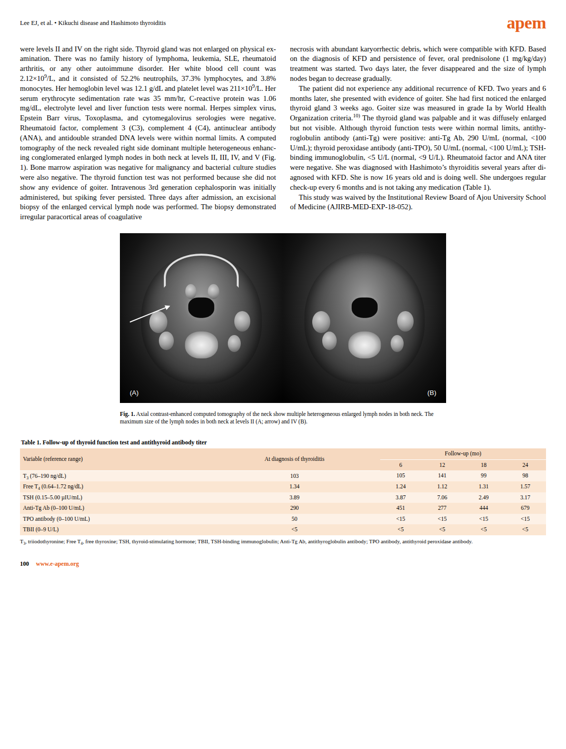Lee EJ, et al. • Kikuchi disease and Hashimoto thyroiditis
apem
were levels II and IV on the right side. Thyroid gland was not enlarged on physical examination. There was no family history of lymphoma, leukemia, SLE, rheumatoid arthritis, or any other autoimmune disorder. Her white blood cell count was 2.12×109/L, and it consisted of 52.2% neutrophils, 37.3% lymphocytes, and 3.8% monocytes. Her hemoglobin level was 12.1 g/dL and platelet level was 211×109/L. Her serum erythrocyte sedimentation rate was 35 mm/hr, C-reactive protein was 1.06 mg/dL, electrolyte level and liver function tests were normal. Herpes simplex virus, Epstein Barr virus, Toxoplasma, and cytomegalovirus serologies were negative. Rheumatoid factor, complement 3 (C3), complement 4 (C4), antinuclear antibody (ANA), and antidouble stranded DNA levels were within normal limits. A computed tomography of the neck revealed right side dominant multiple heterogeneous enhancing conglomerated enlarged lymph nodes in both neck at levels II, III, IV, and V (Fig. 1). Bone marrow aspiration was negative for malignancy and bacterial culture studies were also negative. The thyroid function test was not performed because she did not show any evidence of goiter. Intravenous 3rd generation cephalosporin was initially administered, but spiking fever persisted. Three days after admission, an excisional biopsy of the enlarged cervical lymph node was performed. The biopsy demonstrated irregular paracortical areas of coagulative
necrosis with abundant karyorrhectic debris, which were compatible with KFD. Based on the diagnosis of KFD and persistence of fever, oral prednisolone (1 mg/kg/day) treatment was started. Two days later, the fever disappeared and the size of lymph nodes began to decrease gradually.
The patient did not experience any additional recurrence of KFD. Two years and 6 months later, she presented with evidence of goiter. She had first noticed the enlarged thyroid gland 3 weeks ago. Goiter size was measured in grade Ia by World Health Organization criteria.10) The thyroid gland was palpable and it was diffusely enlarged but not visible. Although thyroid function tests were within normal limits, antithyroglobulin antibody (anti-Tg) were positive: anti-Tg Ab, 290 U/mL (normal, <100 U/mL); thyroid peroxidase antibody (anti-TPO), 50 U/mL (normal, <100 U/mL); TSH-binding immunoglobulin, <5 U/L (normal, <9 U/L). Rheumatoid factor and ANA titer were negative. She was diagnosed with Hashimoto’s thyroiditis several years after diagnosed with KFD. She is now 16 years old and is doing well. She undergoes regular check-up every 6 months and is not taking any medication (Table 1).
This study was waived by the Institutional Review Board of Ajou University School of Medicine (AJIRB-MED-EXP-18-052).
(A)
(B)
Fig. 1. Axial contrast-enhanced computed tomography of the neck show multiple heterogeneous enlarged lymph nodes in both neck. The maximum size of the lymph nodes in both neck at levels II (A; arrow) and IV (B).
Table 1. Follow-up of thyroid function test and antithyroid antibody titer
| Variable (reference range) | At diagnosis of thyroiditis | Follow-up (mo) |
| --- | --- | --- |
| 6 | 12 | 18 | 24 |
| T 3 (76–190 ng/dL) | 103 | 105 | 141 | 99 | 98 |
| Free T 4 (0.64–1.72 ng/dL) | 1.34 | 1.24 | 1.12 | 1.31 | 1.57 |
| TSH (0.15–5.00 µIU/mL) | 3.89 | 3.87 | 7.06 | 2.49 | 3.17 |
| Anti-Tg Ab (0–100 U/mL) | 290 | 451 | 277 | 444 | 679 |
| TPO antibody (0–100 U/mL) | 50 | <15 | <15 | <15 | <15 |
| TBII (0–9 U/L) | <5 | <5 | <5 | <5 | <5 |
T3, triiodothyronine; Free T4, free thyroxine; TSH, thyroid-stimulating hormone; TBII, TSH-binding immunoglobulin; Anti-Tg Ab, antithyroglobulin antibody; TPO antibody, antithyroid peroxidase antibody.
100 www.e-apem.org